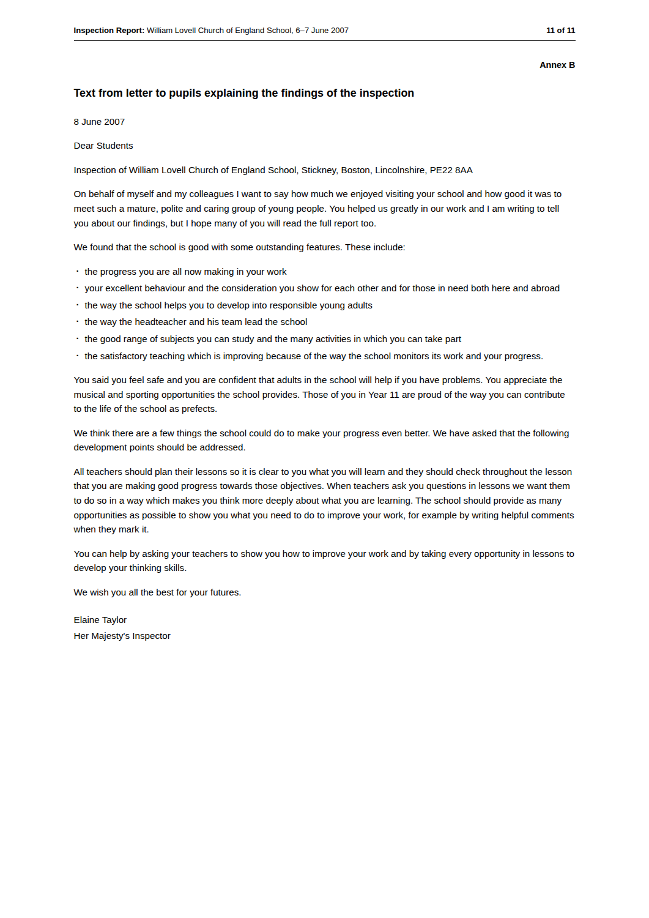Inspection Report: William Lovell Church of England School, 6–7 June 2007
11 of 11
Annex B
Text from letter to pupils explaining the findings of the inspection
8 June 2007
Dear Students
Inspection of William Lovell Church of England School, Stickney, Boston, Lincolnshire, PE22 8AA
On behalf of myself and my colleagues I want to say how much we enjoyed visiting your school and how good it was to meet such a mature, polite and caring group of young people. You helped us greatly in our work and I am writing to tell you about our findings, but I hope many of you will read the full report too.
We found that the school is good with some outstanding features. These include:
the progress you are all now making in your work
your excellent behaviour and the consideration you show for each other and for those in need both here and abroad
the way the school helps you to develop into responsible young adults
the way the headteacher and his team lead the school
the good range of subjects you can study and the many activities in which you can take part
the satisfactory teaching which is improving because of the way the school monitors its work and your progress.
You said you feel safe and you are confident that adults in the school will help if you have problems. You appreciate the musical and sporting opportunities the school provides. Those of you in Year 11 are proud of the way you can contribute to the life of the school as prefects.
We think there are a few things the school could do to make your progress even better. We have asked that the following development points should be addressed.
All teachers should plan their lessons so it is clear to you what you will learn and they should check throughout the lesson that you are making good progress towards those objectives. When teachers ask you questions in lessons we want them to do so in a way which makes you think more deeply about what you are learning. The school should provide as many opportunities as possible to show you what you need to do to improve your work, for example by writing helpful comments when they mark it.
You can help by asking your teachers to show you how to improve your work and by taking every opportunity in lessons to develop your thinking skills.
We wish you all the best for your futures.
Elaine Taylor
Her Majesty's Inspector